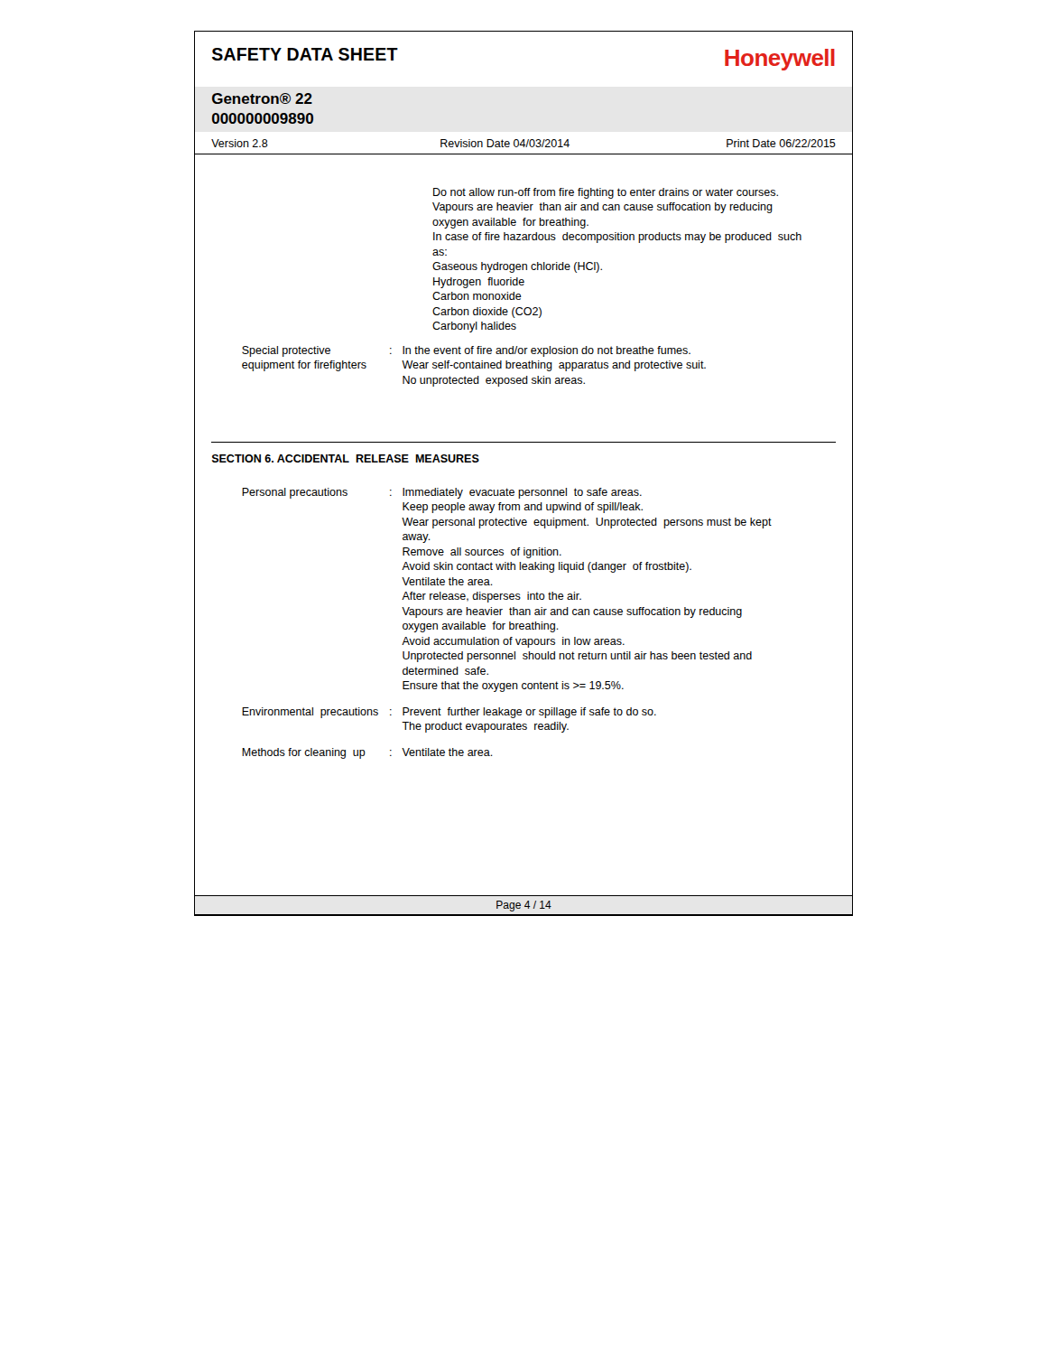SAFETY DATA SHEET
Honeywell
Genetron® 22
000000009890
Version 2.8
Revision Date 04/03/2014
Print Date 06/22/2015
Do not allow run-off from fire fighting to enter drains or water courses.
Vapours are heavier than air and can cause suffocation by reducing oxygen available for breathing.
In case of fire hazardous decomposition products may be produced such as:
Gaseous hydrogen chloride (HCl).
Hydrogen fluoride
Carbon monoxide
Carbon dioxide (CO2)
Carbonyl halides
Special protective equipment for firefighters
:
In the event of fire and/or explosion do not breathe fumes.
Wear self-contained breathing apparatus and protective suit.
No unprotected exposed skin areas.
SECTION 6. ACCIDENTAL RELEASE MEASURES
Personal precautions
:
Immediately evacuate personnel to safe areas.
Keep people away from and upwind of spill/leak.
Wear personal protective equipment. Unprotected persons must be kept away.
Remove all sources of ignition.
Avoid skin contact with leaking liquid (danger of frostbite).
Ventilate the area.
After release, disperses into the air.
Vapours are heavier than air and can cause suffocation by reducing oxygen available for breathing.
Avoid accumulation of vapours in low areas.
Unprotected personnel should not return until air has been tested and determined safe.
Ensure that the oxygen content is >= 19.5%.
Environmental precautions
:
Prevent further leakage or spillage if safe to do so.
The product evapourates readily.
Methods for cleaning up
:
Ventilate the area.
Page 4 / 14